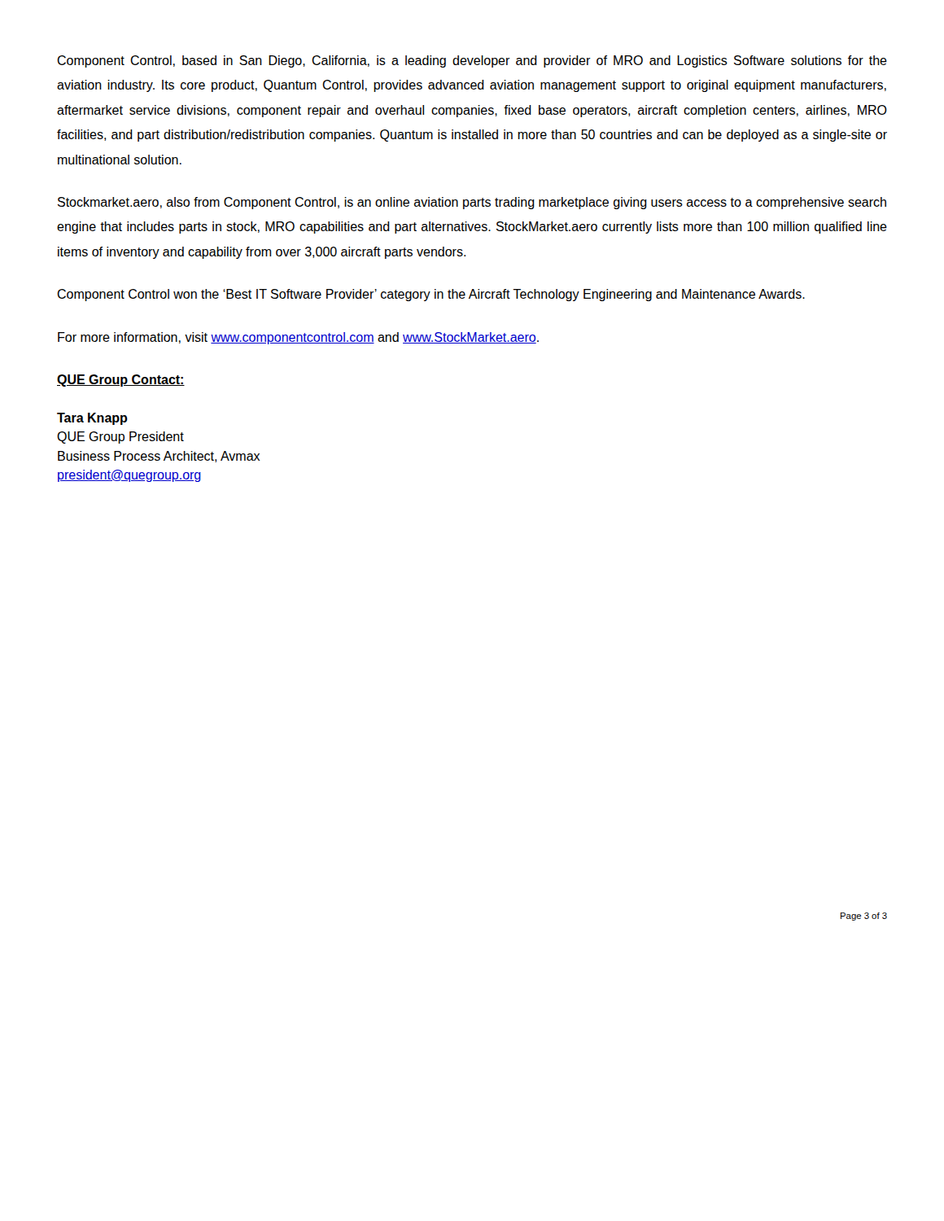Component Control, based in San Diego, California, is a leading developer and provider of MRO and Logistics Software solutions for the aviation industry. Its core product, Quantum Control, provides advanced aviation management support to original equipment manufacturers, aftermarket service divisions, component repair and overhaul companies, fixed base operators, aircraft completion centers, airlines, MRO facilities, and part distribution/redistribution companies. Quantum is installed in more than 50 countries and can be deployed as a single-site or multinational solution.
Stockmarket.aero, also from Component Control, is an online aviation parts trading marketplace giving users access to a comprehensive search engine that includes parts in stock, MRO capabilities and part alternatives. StockMarket.aero currently lists more than 100 million qualified line items of inventory and capability from over 3,000 aircraft parts vendors.
Component Control won the ‘Best IT Software Provider’ category in the Aircraft Technology Engineering and Maintenance Awards.
For more information, visit www.componentcontrol.com and www.StockMarket.aero.
QUE Group Contact:
Tara Knapp
QUE Group President
Business Process Architect, Avmax
president@quegroup.org
Page 3 of 3